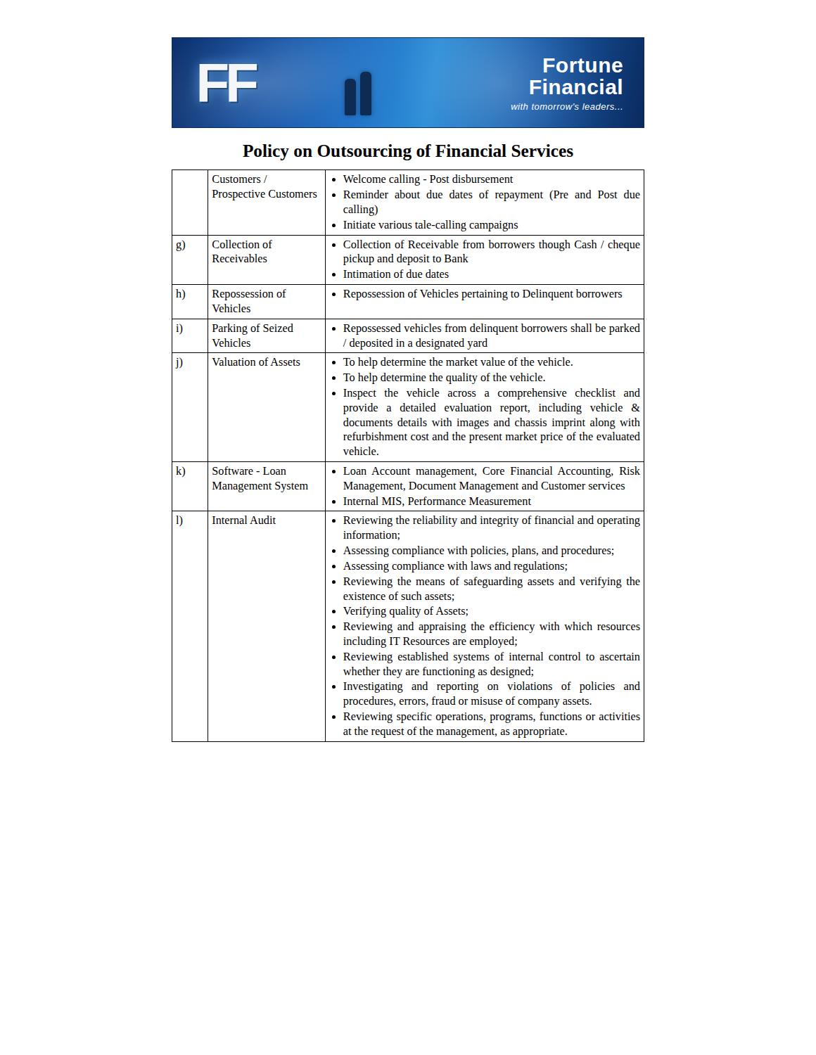FF
Fortune
Financial
with tomorrow's leaders...
Policy on Outsourcing of Financial Services
| | Customers / Prospective Customers | Welcome calling - Post disbursement Reminder about due dates of repayment (Pre and Post due calling) Initiate various tale-calling campaigns |
| g) | Collection of Receivables | Collection of Receivable from borrowers though Cash / cheque pickup and deposit to Bank Intimation of due dates |
| h) | Repossession of Vehicles | Repossession of Vehicles pertaining to Delinquent borrowers |
| i) | Parking of Seized Vehicles | Repossessed vehicles from delinquent borrowers shall be parked / deposited in a designated yard |
| j) | Valuation of Assets | To help determine the market value of the vehicle. To help determine the quality of the vehicle. Inspect the vehicle across a comprehensive checklist and provide a detailed evaluation report, including vehicle & documents details with images and chassis imprint along with refurbishment cost and the present market price of the evaluated vehicle. |
| k) | Software - Loan Management System | Loan Account management, Core Financial Accounting, Risk Management, Document Management and Customer services Internal MIS, Performance Measurement |
| l) | Internal Audit | Reviewing the reliability and integrity of financial and operating information; Assessing compliance with policies, plans, and procedures; Assessing compliance with laws and regulations; Reviewing the means of safeguarding assets and verifying the existence of such assets; Verifying quality of Assets; Reviewing and appraising the efficiency with which resources including IT Resources are employed; Reviewing established systems of internal control to ascertain whether they are functioning as designed; Investigating and reporting on violations of policies and procedures, errors, fraud or misuse of company assets. Reviewing specific operations, programs, functions or activities at the request of the management, as appropriate. |